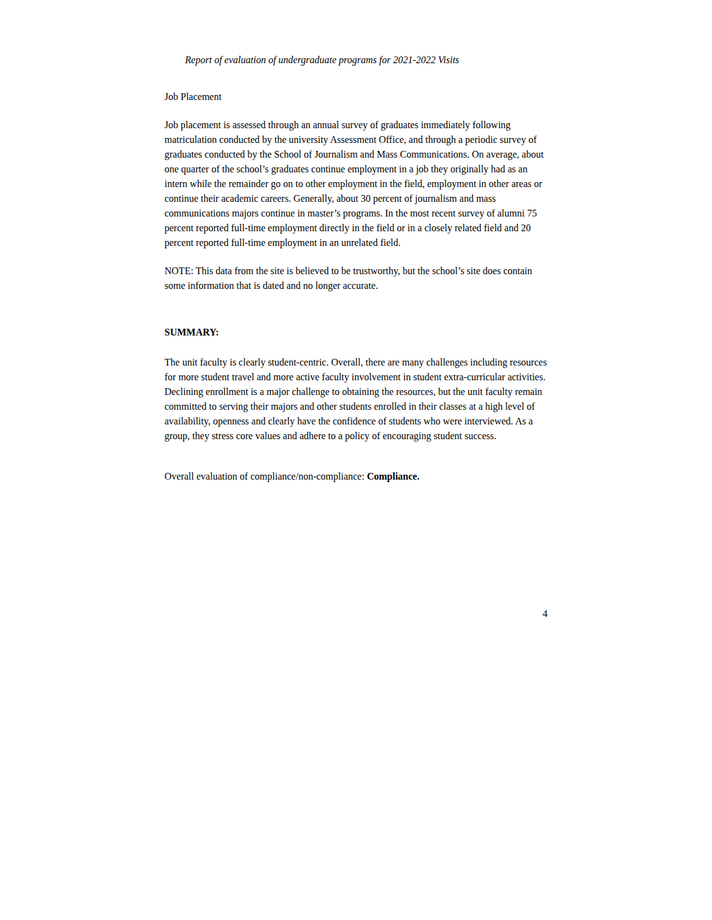Report of evaluation of undergraduate programs for 2021-2022 Visits
Job Placement
Job placement is assessed through an annual survey of graduates immediately following matriculation conducted by the university Assessment Office, and through a periodic survey of graduates conducted by the School of Journalism and Mass Communications. On average, about one quarter of the school’s graduates continue employment in a job they originally had as an intern while the remainder go on to other employment in the field, employment in other areas or continue their academic careers. Generally, about 30 percent of journalism and mass communications majors continue in master’s programs. In the most recent survey of alumni 75 percent reported full-time employment directly in the field or in a closely related field and 20 percent reported full-time employment in an unrelated field.
NOTE: This data from the site is believed to be trustworthy, but the school’s site does contain some information that is dated and no longer accurate.
SUMMARY:
The unit faculty is clearly student-centric. Overall, there are many challenges including resources for more student travel and more active faculty involvement in student extra-curricular activities. Declining enrollment is a major challenge to obtaining the resources, but the unit faculty remain committed to serving their majors and other students enrolled in their classes at a high level of availability, openness and clearly have the confidence of students who were interviewed. As a group, they stress core values and adhere to a policy of encouraging student success.
Overall evaluation of compliance/non-compliance: Compliance.
4